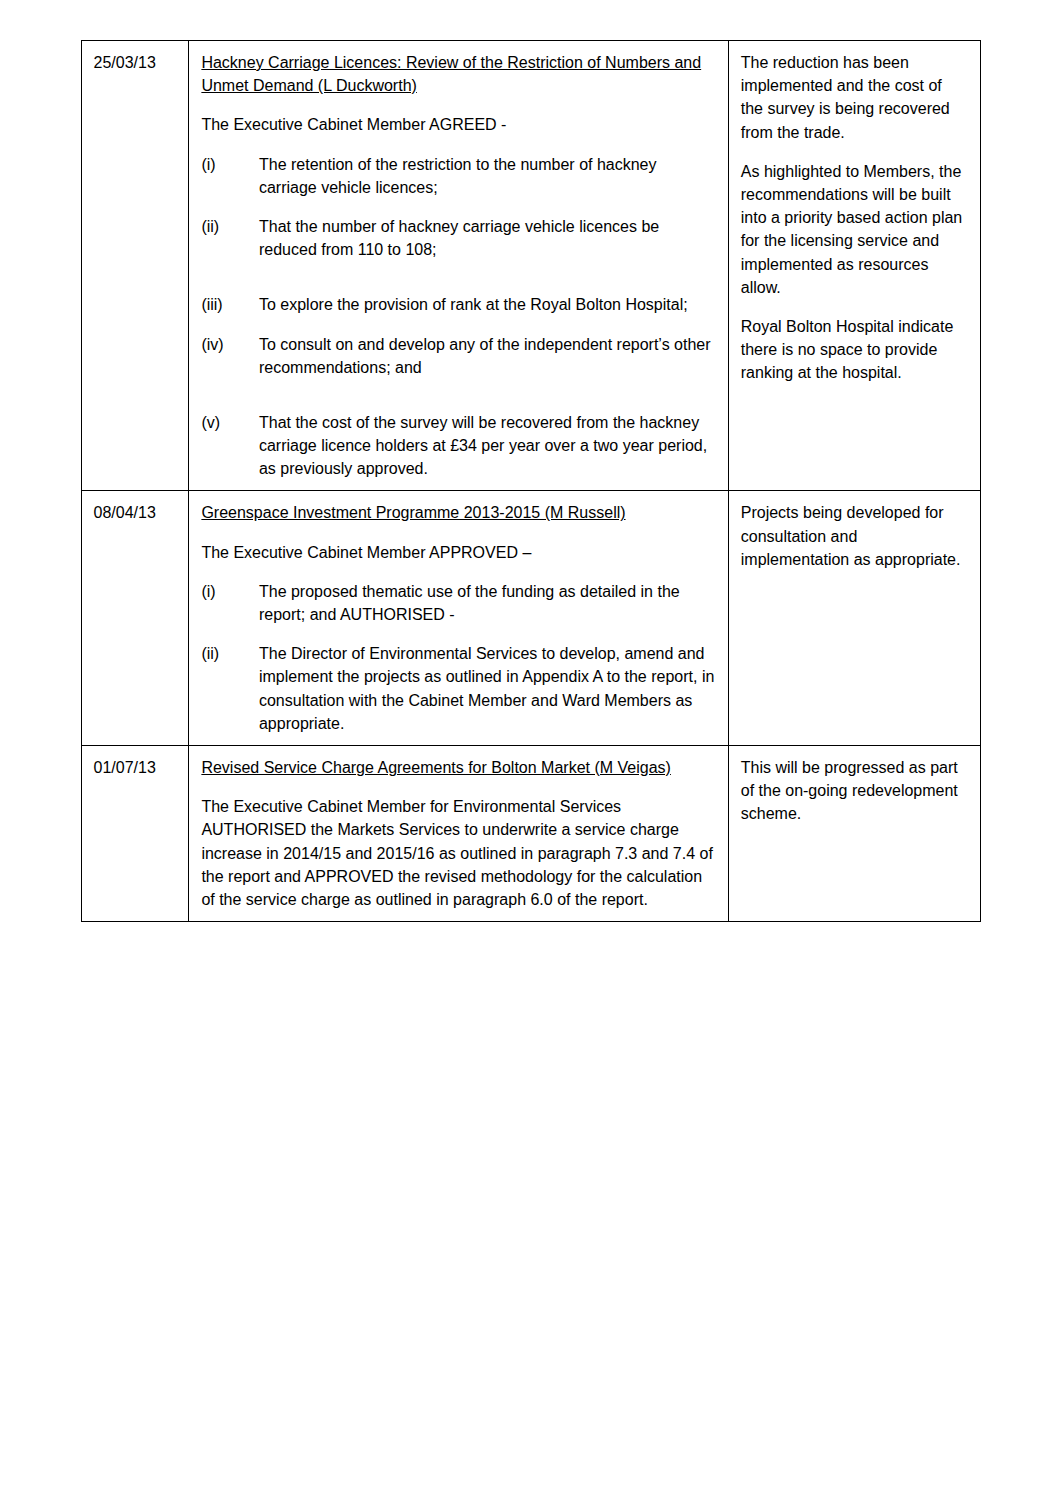| 25/03/13 | Hackney Carriage Licences: Review of the Restriction of Numbers and Unmet Demand (L Duckworth) The Executive Cabinet Member AGREED - (i) The retention of the restriction to the number of hackney carriage vehicle licences; (ii) That the number of hackney carriage vehicle licences be reduced from 110 to 108; (iii) To explore the provision of rank at the Royal Bolton Hospital; (iv) To consult on and develop any of the independent report’s other recommendations; and (v) That the cost of the survey will be recovered from the hackney carriage licence holders at £34 per year over a two year period, as previously approved. | The reduction has been implemented and the cost of the survey is being recovered from the trade. As highlighted to Members, the recommendations will be built into a priority based action plan for the licensing service and implemented as resources allow. Royal Bolton Hospital indicate there is no space to provide ranking at the hospital. |
| 08/04/13 | Greenspace Investment Programme 2013-2015 (M Russell) The Executive Cabinet Member APPROVED – (i) The proposed thematic use of the funding as detailed in the report; and AUTHORISED - (ii) The Director of Environmental Services to develop, amend and implement the projects as outlined in Appendix A to the report, in consultation with the Cabinet Member and Ward Members as appropriate. | Projects being developed for consultation and implementation as appropriate. |
| 01/07/13 | Revised Service Charge Agreements for Bolton Market (M Veigas) The Executive Cabinet Member for Environmental Services AUTHORISED the Markets Services to underwrite a service charge increase in 2014/15 and 2015/16 as outlined in paragraph 7.3 and 7.4 of the report and APPROVED the revised methodology for the calculation of the service charge as outlined in paragraph 6.0 of the report. | This will be progressed as part of the on-going redevelopment scheme. |